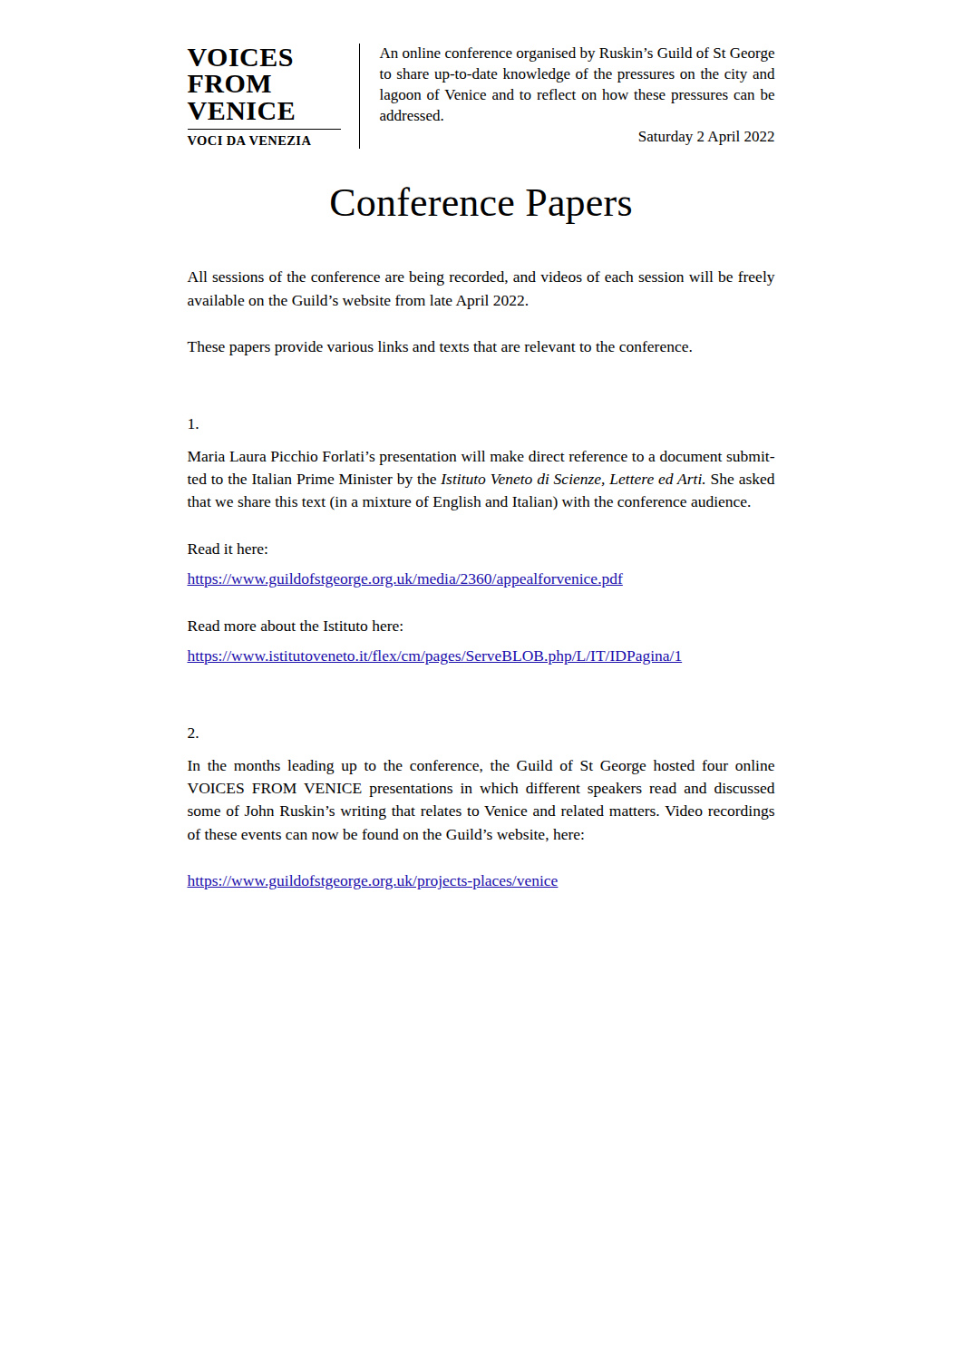Voices
from
Venice
Voci da Venezia
An online conference organised by Ruskin’s Guild of St George to share up-to-date knowledge of the pressures on the city and lagoon of Venice and to reflect on how these pressures can be addressed.
Saturday 2 April 2022
Conference Papers
All sessions of the conference are being recorded, and videos of each session will be freely available on the Guild’s website from late April 2022.
These papers provide various links and texts that are relevant to the conference.
1.
Maria Laura Picchio Forlati’s presentation will make direct reference to a document submitted to the Italian Prime Minister by the Istituto Veneto di Scienze, Lettere ed Arti. She asked that we share this text (in a mixture of English and Italian) with the conference audience.
Read it here:
https://www.guildofstgeorge.org.uk/media/2360/appealforvenice.pdf
Read more about the Istituto here:
https://www.istitutoveneto.it/flex/cm/pages/ServeBLOB.php/L/IT/IDPagina/1
2.
In the months leading up to the conference, the Guild of St George hosted four online VOICES FROM VENICE presentations in which different speakers read and discussed some of John Ruskin’s writing that relates to Venice and related matters. Video recordings of these events can now be found on the Guild’s website, here:
https://www.guildofstgeorge.org.uk/projects-places/venice